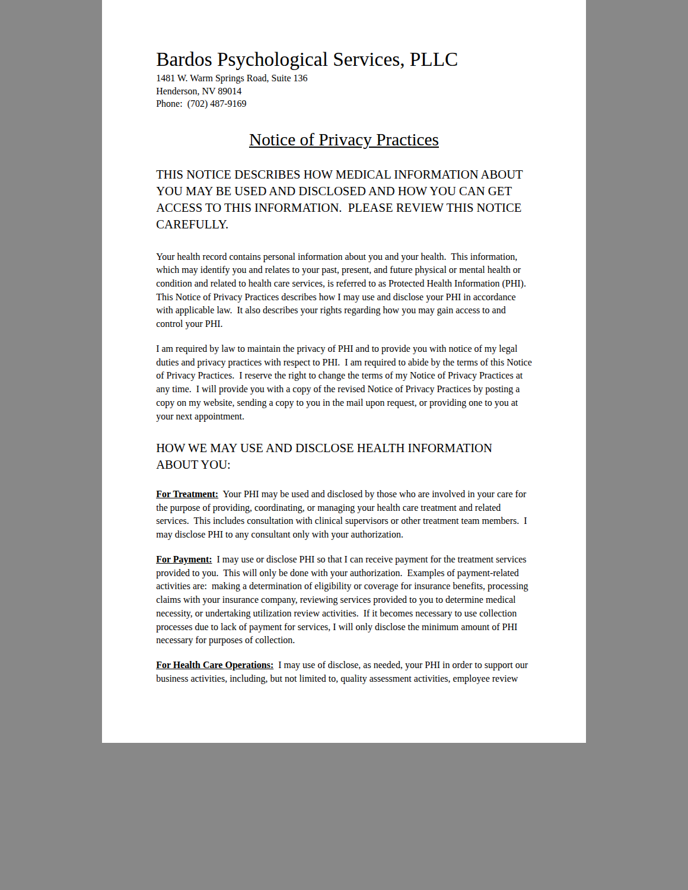Bardos Psychological Services, PLLC
1481 W. Warm Springs Road, Suite 136
Henderson, NV 89014
Phone: (702) 487-9169
Notice of Privacy Practices
This notice describes how medical information about you may be used and disclosed and how you can get access to this information. Please review this notice carefully.
Your health record contains personal information about you and your health. This information, which may identify you and relates to your past, present, and future physical or mental health or condition and related to health care services, is referred to as Protected Health Information (PHI). This Notice of Privacy Practices describes how I may use and disclose your PHI in accordance with applicable law. It also describes your rights regarding how you may gain access to and control your PHI.
I am required by law to maintain the privacy of PHI and to provide you with notice of my legal duties and privacy practices with respect to PHI. I am required to abide by the terms of this Notice of Privacy Practices. I reserve the right to change the terms of my Notice of Privacy Practices at any time. I will provide you with a copy of the revised Notice of Privacy Practices by posting a copy on my website, sending a copy to you in the mail upon request, or providing one to you at your next appointment.
How we may use and disclose health information about you:
For Treatment: Your PHI may be used and disclosed by those who are involved in your care for the purpose of providing, coordinating, or managing your health care treatment and related services. This includes consultation with clinical supervisors or other treatment team members. I may disclose PHI to any consultant only with your authorization.
For Payment: I may use or disclose PHI so that I can receive payment for the treatment services provided to you. This will only be done with your authorization. Examples of payment-related activities are: making a determination of eligibility or coverage for insurance benefits, processing claims with your insurance company, reviewing services provided to you to determine medical necessity, or undertaking utilization review activities. If it becomes necessary to use collection processes due to lack of payment for services, I will only disclose the minimum amount of PHI necessary for purposes of collection.
For Health Care Operations: I may use of disclose, as needed, your PHI in order to support our business activities, including, but not limited to, quality assessment activities, employee review